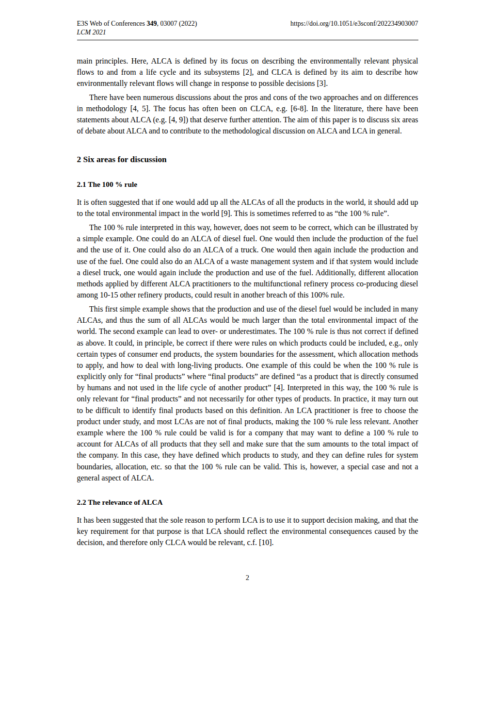E3S Web of Conferences 349, 03007 (2022)
LCM 2021
https://doi.org/10.1051/e3sconf/202234903007
main principles. Here, ALCA is defined by its focus on describing the environmentally relevant physical flows to and from a life cycle and its subsystems [2], and CLCA is defined by its aim to describe how environmentally relevant flows will change in response to possible decisions [3].
There have been numerous discussions about the pros and cons of the two approaches and on differences in methodology [4, 5]. The focus has often been on CLCA, e.g. [6-8]. In the literature, there have been statements about ALCA (e.g. [4, 9]) that deserve further attention. The aim of this paper is to discuss six areas of debate about ALCA and to contribute to the methodological discussion on ALCA and LCA in general.
2 Six areas for discussion
2.1 The 100 % rule
It is often suggested that if one would add up all the ALCAs of all the products in the world, it should add up to the total environmental impact in the world [9]. This is sometimes referred to as “the 100 % rule”.
The 100 % rule interpreted in this way, however, does not seem to be correct, which can be illustrated by a simple example. One could do an ALCA of diesel fuel. One would then include the production of the fuel and the use of it. One could also do an ALCA of a truck. One would then again include the production and use of the fuel. One could also do an ALCA of a waste management system and if that system would include a diesel truck, one would again include the production and use of the fuel. Additionally, different allocation methods applied by different ALCA practitioners to the multifunctional refinery process co-producing diesel among 10-15 other refinery products, could result in another breach of this 100% rule.
This first simple example shows that the production and use of the diesel fuel would be included in many ALCAs, and thus the sum of all ALCAs would be much larger than the total environmental impact of the world. The second example can lead to over- or underestimates. The 100 % rule is thus not correct if defined as above. It could, in principle, be correct if there were rules on which products could be included, e.g., only certain types of consumer end products, the system boundaries for the assessment, which allocation methods to apply, and how to deal with long-living products. One example of this could be when the 100 % rule is explicitly only for “final products” where “final products” are defined “as a product that is directly consumed by humans and not used in the life cycle of another product” [4]. Interpreted in this way, the 100 % rule is only relevant for “final products” and not necessarily for other types of products. In practice, it may turn out to be difficult to identify final products based on this definition. An LCA practitioner is free to choose the product under study, and most LCAs are not of final products, making the 100 % rule less relevant. Another example where the 100 % rule could be valid is for a company that may want to define a 100 % rule to account for ALCAs of all products that they sell and make sure that the sum amounts to the total impact of the company. In this case, they have defined which products to study, and they can define rules for system boundaries, allocation, etc. so that the 100 % rule can be valid. This is, however, a special case and not a general aspect of ALCA.
2.2 The relevance of ALCA
It has been suggested that the sole reason to perform LCA is to use it to support decision making, and that the key requirement for that purpose is that LCA should reflect the environmental consequences caused by the decision, and therefore only CLCA would be relevant, c.f. [10].
2